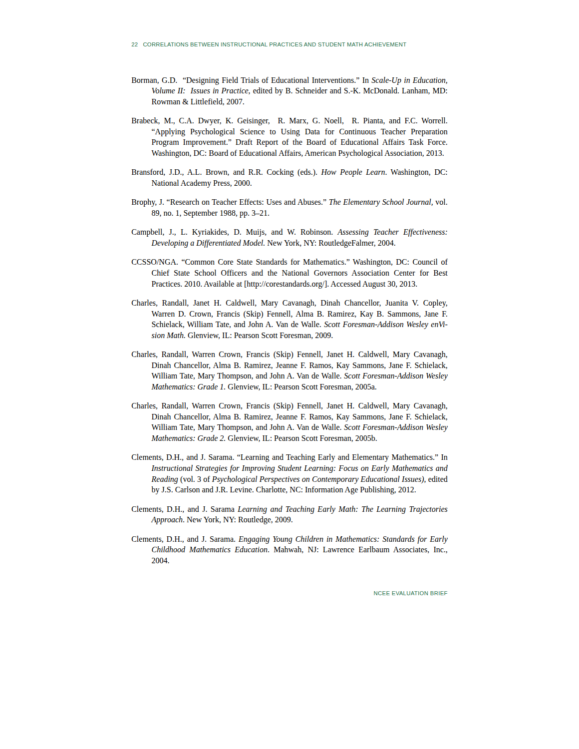22 CORRELATIONS BETWEEN INSTRUCTIONAL PRACTICES AND STUDENT MATH ACHIEVEMENT
Borman, G.D. “Designing Field Trials of Educational Interventions.” In Scale-Up in Education, Volume II: Issues in Practice, edited by B. Schneider and S.-K. McDonald. Lanham, MD: Rowman & Littlefield, 2007.
Brabeck, M., C.A. Dwyer, K. Geisinger, R. Marx, G. Noell, R. Pianta, and F.C. Worrell. “Applying Psychological Science to Using Data for Continuous Teacher Preparation Program Improvement.” Draft Report of the Board of Educational Affairs Task Force. Washington, DC: Board of Educational Affairs, American Psychological Association, 2013.
Bransford, J.D., A.L. Brown, and R.R. Cocking (eds.). How People Learn. Washington, DC: National Academy Press, 2000.
Brophy, J. “Research on Teacher Effects: Uses and Abuses.” The Elementary School Journal, vol. 89, no. 1, September 1988, pp. 3–21.
Campbell, J., L. Kyriakides, D. Muijs, and W. Robinson. Assessing Teacher Effectiveness: Developing a Differentiated Model. New York, NY: RoutledgeFalmer, 2004.
CCSSO/NGA. “Common Core State Standards for Mathematics.” Washington, DC: Council of Chief State School Officers and the National Governors Association Center for Best Practices. 2010. Available at [http://corestandards.org/]. Accessed August 30, 2013.
Charles, Randall, Janet H. Caldwell, Mary Cavanagh, Dinah Chancellor, Juanita V. Copley, Warren D. Crown, Francis (Skip) Fennell, Alma B. Ramirez, Kay B. Sammons, Jane F. Schielack, William Tate, and John A. Van de Walle. Scott Foresman-Addison Wesley enVision Math. Glenview, IL: Pearson Scott Foresman, 2009.
Charles, Randall, Warren Crown, Francis (Skip) Fennell, Janet H. Caldwell, Mary Cavanagh, Dinah Chancellor, Alma B. Ramirez, Jeanne F. Ramos, Kay Sammons, Jane F. Schielack, William Tate, Mary Thompson, and John A. Van de Walle. Scott Foresman-Addison Wesley Mathematics: Grade 1. Glenview, IL: Pearson Scott Foresman, 2005a.
Charles, Randall, Warren Crown, Francis (Skip) Fennell, Janet H. Caldwell, Mary Cavanagh, Dinah Chancellor, Alma B. Ramirez, Jeanne F. Ramos, Kay Sammons, Jane F. Schielack, William Tate, Mary Thompson, and John A. Van de Walle. Scott Foresman-Addison Wesley Mathematics: Grade 2. Glenview, IL: Pearson Scott Foresman, 2005b.
Clements, D.H., and J. Sarama. “Learning and Teaching Early and Elementary Mathematics.” In Instructional Strategies for Improving Student Learning: Focus on Early Mathematics and Reading (vol. 3 of Psychological Perspectives on Contemporary Educational Issues), edited by J.S. Carlson and J.R. Levine. Charlotte, NC: Information Age Publishing, 2012.
Clements, D.H., and J. Sarama Learning and Teaching Early Math: The Learning Trajectories Approach. New York, NY: Routledge, 2009.
Clements, D.H., and J. Sarama. Engaging Young Children in Mathematics: Standards for Early Childhood Mathematics Education. Mahwah, NJ: Lawrence Earlbaum Associates, Inc., 2004.
NCEE EVALUATION BRIEF